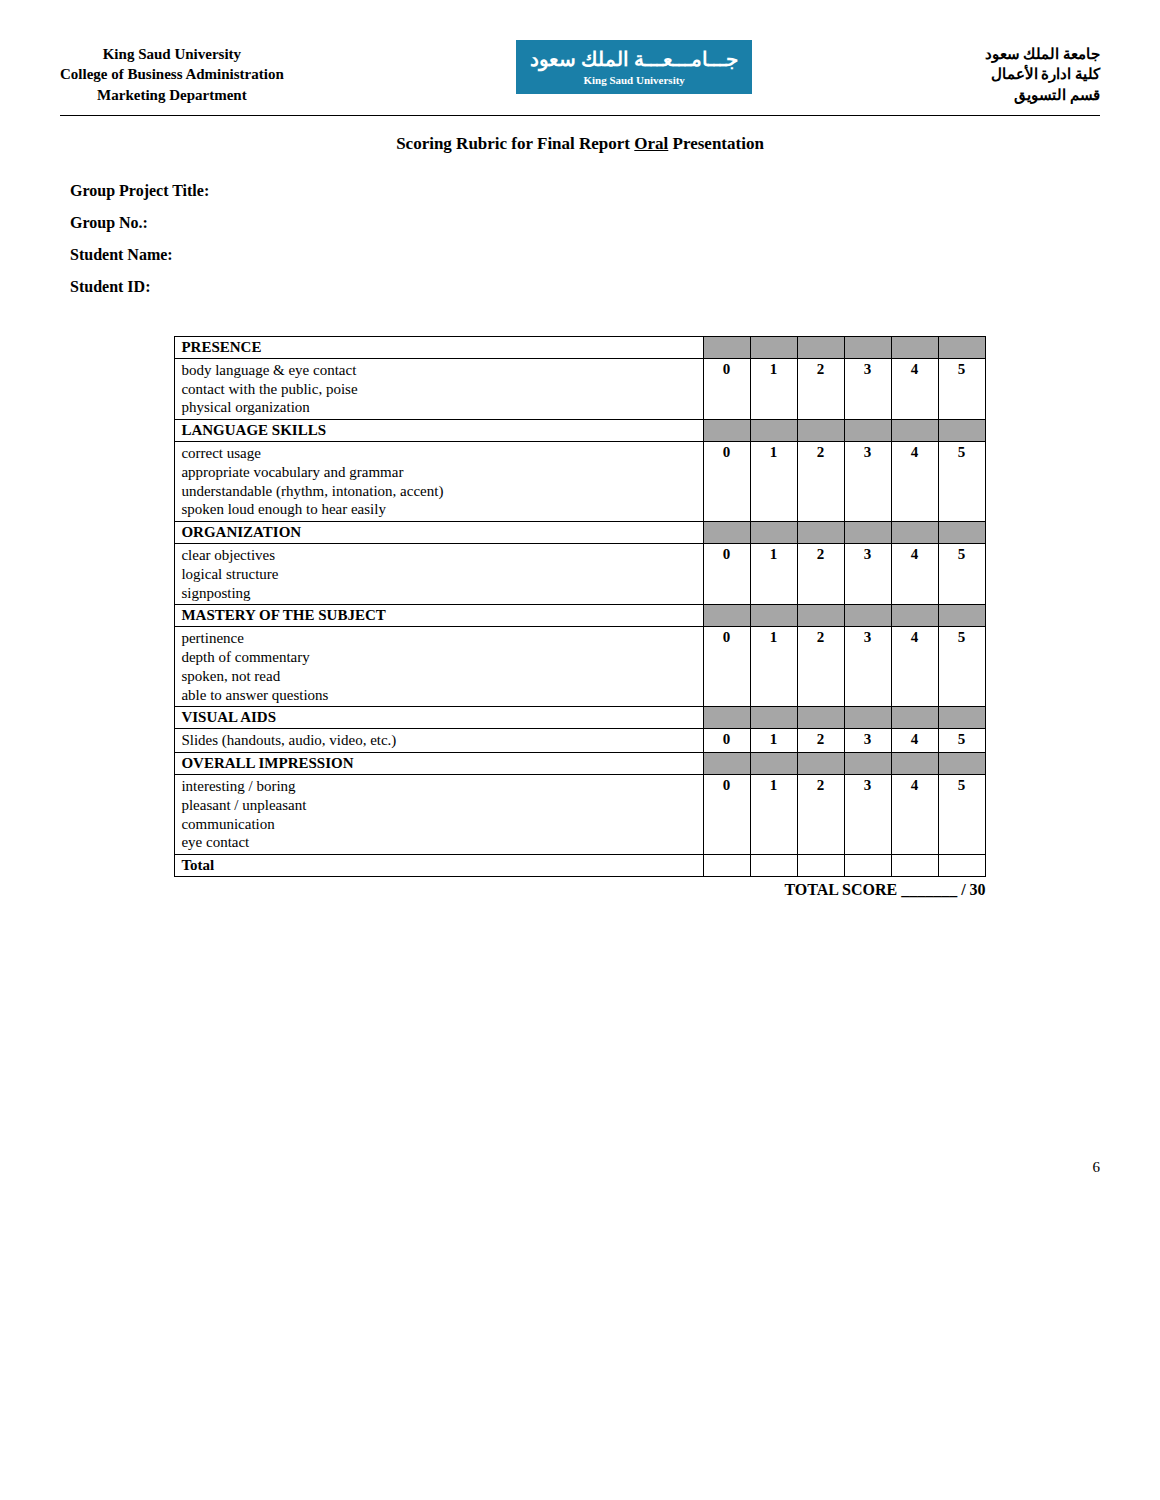King Saud University
College of Business Administration
Marketing Department
جـــامـــعـــة الملك سعود
King Saud University
جامعة الملك سعود
كلية ادارة الأعمال
قسم التسويق
Scoring Rubric for Final Report Oral Presentation
Group Project Title:
Group No.:
Student Name:
Student ID:
| PRESENCE | | | | | | |
| body language & eye contact contact with the public, poise physical organization | 0 | 1 | 2 | 3 | 4 | 5 |
| LANGUAGE SKILLS | | | | | | |
| correct usage appropriate vocabulary and grammar understandable (rhythm, intonation, accent) spoken loud enough to hear easily | 0 | 1 | 2 | 3 | 4 | 5 |
| ORGANIZATION | | | | | | |
| clear objectives logical structure signposting | 0 | 1 | 2 | 3 | 4 | 5 |
| MASTERY OF THE SUBJECT | | | | | | |
| pertinence depth of commentary spoken, not read able to answer questions | 0 | 1 | 2 | 3 | 4 | 5 |
| VISUAL AIDS | | | | | | |
| Slides (handouts, audio, video, etc.) | 0 | 1 | 2 | 3 | 4 | 5 |
| OVERALL IMPRESSION | | | | | | |
| interesting / boring pleasant / unpleasant communication eye contact | 0 | 1 | 2 | 3 | 4 | 5 |
| Total | | | | | | |
TOTAL SCORE _______ / 30
6